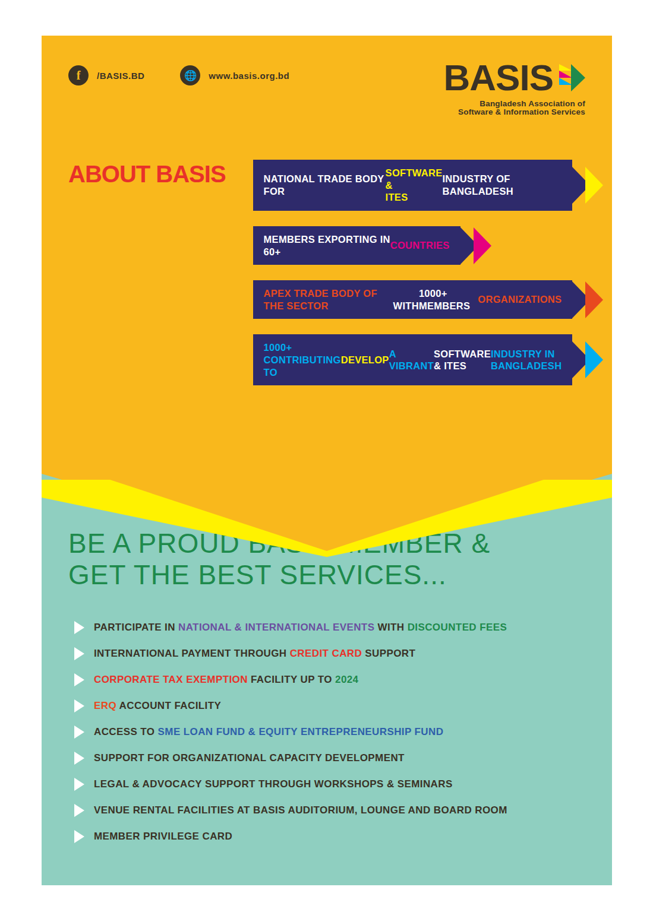f /BASIS.BD
🌐 www.basis.org.bd
BASIS
Bangladesh Association of
Software & Information Services
ABOUT BASIS
NATIONAL TRADE BODY FOR SOFTWARE &
ITES INDUSTRY OF BANGLADESH
MEMBERS EXPORTING IN
60+ COUNTRIES
APEX TRADE BODY OF THE SECTOR
WITH 1000+ MEMBERS ORGANIZATIONS
1000+ CONTRIBUTING TO DEVELOP A VIBRANT
SOFTWARE & ITES INDUSTRY IN BANGLADESH
BE A PROUD BASIS MEMBER &
GET THE BEST SERVICES...
PARTICIPATE IN NATIONAL & INTERNATIONAL EVENTS WITH DISCOUNTED FEES
INTERNATIONAL PAYMENT THROUGH CREDIT CARD SUPPORT
CORPORATE TAX EXEMPTION FACILITY UP TO 2024
ERQ ACCOUNT FACILITY
ACCESS TO SME LOAN FUND & EQUITY ENTREPRENEURSHIP FUND
SUPPORT FOR ORGANIZATIONAL CAPACITY DEVELOPMENT
LEGAL & ADVOCACY SUPPORT THROUGH WORKSHOPS & SEMINARS
VENUE RENTAL FACILITIES AT BASIS AUDITORIUM, LOUNGE AND BOARD ROOM
MEMBER PRIVILEGE CARD